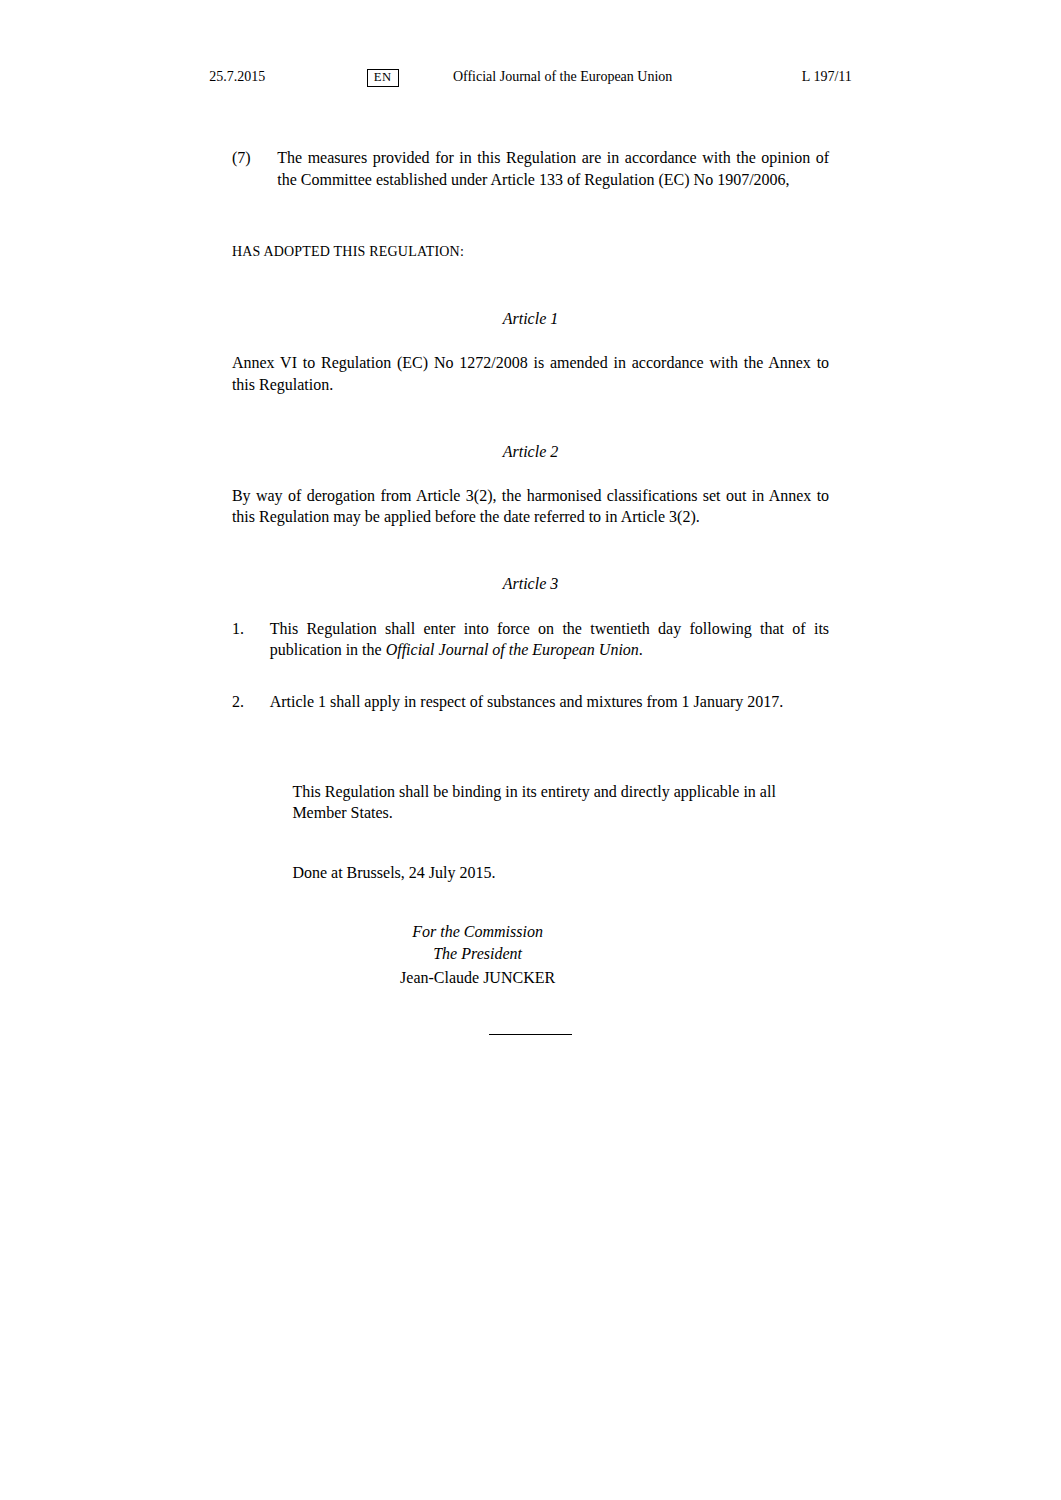25.7.2015
EN
Official Journal of the European Union
L 197/11
(7)
The measures provided for in this Regulation are in accordance with the opinion of the Committee established under Article 133 of Regulation (EC) No 1907/2006,
HAS ADOPTED THIS REGULATION:
Article 1
Annex VI to Regulation (EC) No 1272/2008 is amended in accordance with the Annex to this Regulation.
Article 2
By way of derogation from Article 3(2), the harmonised classifications set out in Annex to this Regulation may be applied before the date referred to in Article 3(2).
Article 3
1.
This Regulation shall enter into force on the twentieth day following that of its publication in the Official Journal of the European Union.
2.
Article 1 shall apply in respect of substances and mixtures from 1 January 2017.
This Regulation shall be binding in its entirety and directly applicable in all Member States.
Done at Brussels, 24 July 2015.
For the Commission The President Jean-Claude JUNCKER